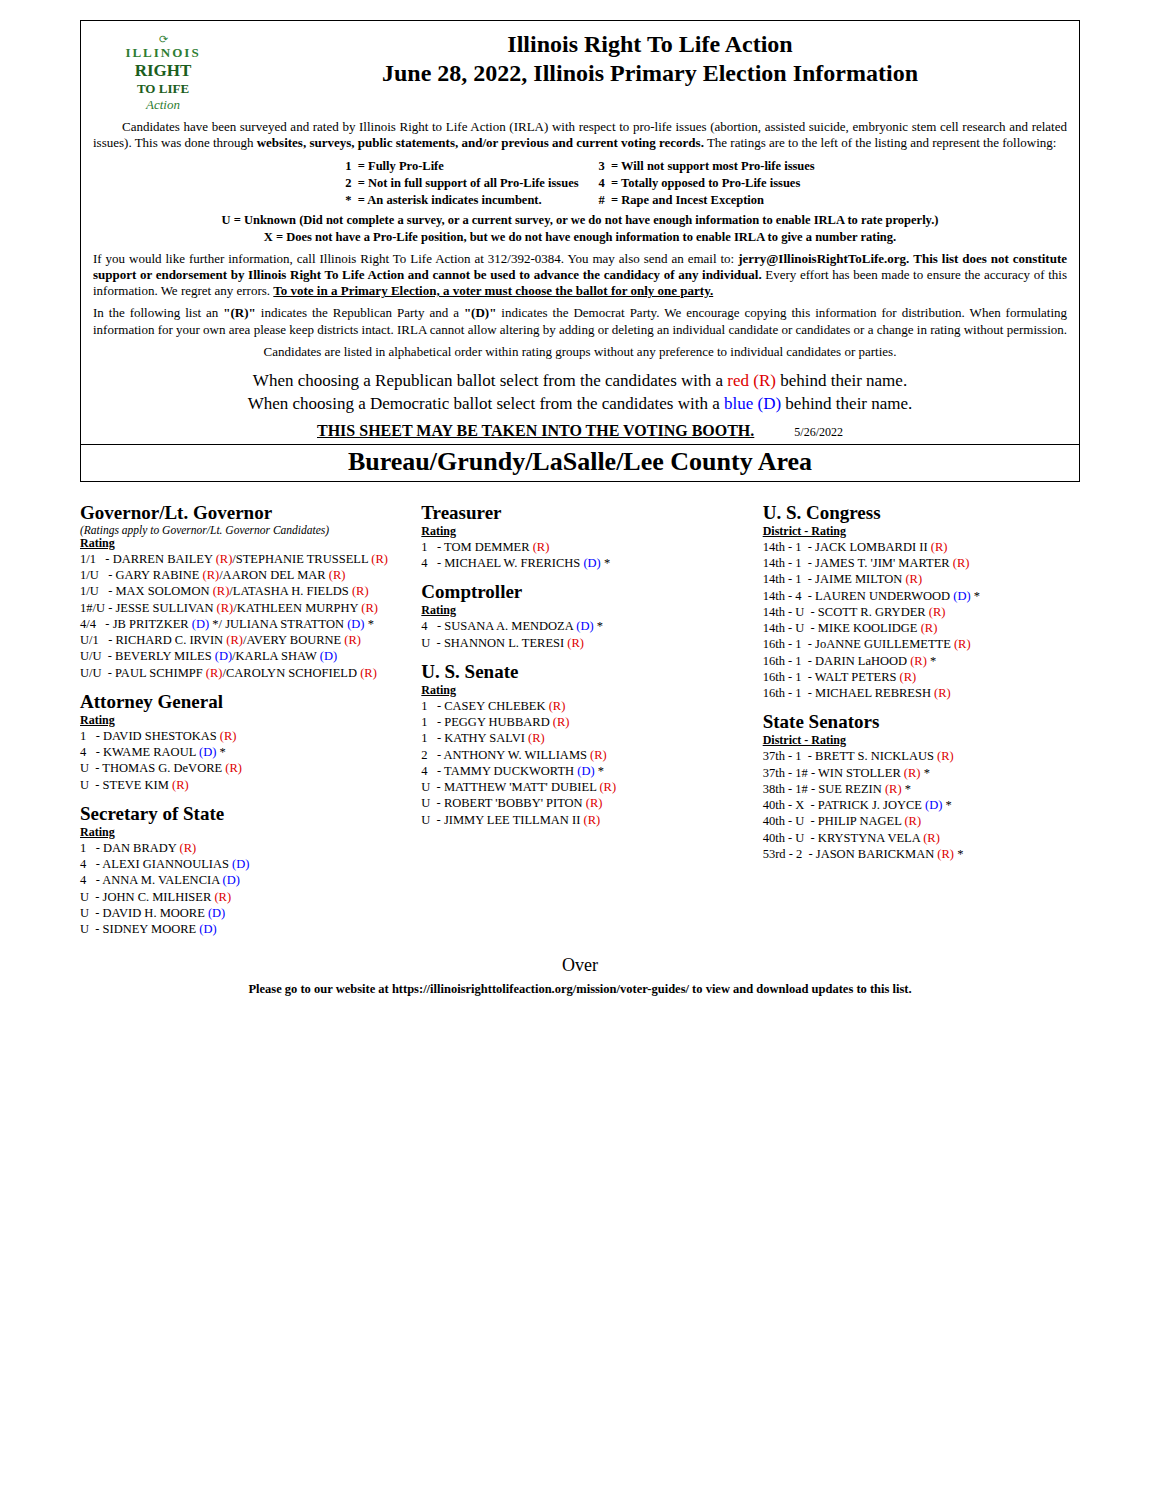⟳
ILLINOIS
RIGHT
TO LIFE
Action
Illinois Right To Life Action
June 28, 2022, Illinois Primary Election Information
Candidates have been surveyed and rated by Illinois Right to Life Action (IRLA) with respect to pro-life issues (abortion, assisted suicide, embryonic stem cell research and related issues). This was done through websites, surveys, public statements, and/or previous and current voting records. The ratings are to the left of the listing and represent the following:
| 1 = Fully Pro-Life | 3 = Will not support most Pro-life issues |
| 2 = Not in full support of all Pro-Life issues | 4 = Totally opposed to Pro-Life issues |
| * = An asterisk indicates incumbent. | # = Rape and Incest Exception |
U = Unknown (Did not complete a survey, or a current survey, or we do not have enough information to enable IRLA to rate properly.)
X = Does not have a Pro-Life position, but we do not have enough information to enable IRLA to give a number rating.
If you would like further information, call Illinois Right To Life Action at 312/392-0384. You may also send an email to: jerry@IllinoisRightToLife.org. This list does not constitute support or endorsement by Illinois Right To Life Action and cannot be used to advance the candidacy of any individual. Every effort has been made to ensure the accuracy of this information. We regret any errors. To vote in a Primary Election, a voter must choose the ballot for only one party.
In the following list an "(R)" indicates the Republican Party and a "(D)" indicates the Democrat Party. We encourage copying this information for distribution. When formulating information for your own area please keep districts intact. IRLA cannot allow altering by adding or deleting an individual candidate or candidates or a change in rating without permission.
Candidates are listed in alphabetical order within rating groups without any preference to individual candidates or parties.
When choosing a Republican ballot select from the candidates with a red (R) behind their name.
When choosing a Democratic ballot select from the candidates with a blue (D) behind their name.
THIS SHEET MAY BE TAKEN INTO THE VOTING BOOTH. 5/26/2022
Bureau/Grundy/LaSalle/Lee County Area
Governor/Lt. Governor
(Ratings apply to Governor/Lt. Governor Candidates)
Rating
1/1 - DARREN BAILEY (R)/STEPHANIE TRUSSELL (R)
1/U - GARY RABINE (R)/AARON DEL MAR (R)
1/U - MAX SOLOMON (R)/LATASHA H. FIELDS (R)
1#/U - JESSE SULLIVAN (R)/KATHLEEN MURPHY (R)
4/4 - JB PRITZKER (D) */ JULIANA STRATTON (D) *
U/1 - RICHARD C. IRVIN (R)/AVERY BOURNE (R)
U/U - BEVERLY MILES (D)/KARLA SHAW (D)
U/U - PAUL SCHIMPF (R)/CAROLYN SCHOFIELD (R)
Attorney General
Rating
1 - DAVID SHESTOKAS (R)
4 - KWAME RAOUL (D) *
U - THOMAS G. DeVORE (R)
U - STEVE KIM (R)
Secretary of State
Rating
1 - DAN BRADY (R)
4 - ALEXI GIANNOULIAS (D)
4 - ANNA M. VALENCIA (D)
U - JOHN C. MILHISER (R)
U - DAVID H. MOORE (D)
U - SIDNEY MOORE (D)
Treasurer
Rating
1 - TOM DEMMER (R)
4 - MICHAEL W. FRERICHS (D) *
Comptroller
Rating
4 - SUSANA A. MENDOZA (D) *
U - SHANNON L. TERESI (R)
U. S. Senate
Rating
1 - CASEY CHLEBEK (R)
1 - PEGGY HUBBARD (R)
1 - KATHY SALVI (R)
2 - ANTHONY W. WILLIAMS (R)
4 - TAMMY DUCKWORTH (D) *
U - MATTHEW 'MATT' DUBIEL (R)
U - ROBERT 'BOBBY' PITON (R)
U - JIMMY LEE TILLMAN II (R)
U. S. Congress
District - Rating
14th - 1 - JACK LOMBARDI II (R)
14th - 1 - JAMES T. 'JIM' MARTER (R)
14th - 1 - JAIME MILTON (R)
14th - 4 - LAUREN UNDERWOOD (D) *
14th - U - SCOTT R. GRYDER (R)
14th - U - MIKE KOOLIDGE (R)
16th - 1 - JoANNE GUILLEMETTE (R)
16th - 1 - DARIN LaHOOD (R) *
16th - 1 - WALT PETERS (R)
16th - 1 - MICHAEL REBRESH (R)
State Senators
District - Rating
37th - 1 - BRETT S. NICKLAUS (R)
37th - 1# - WIN STOLLER (R) *
38th - 1# - SUE REZIN (R) *
40th - X - PATRICK J. JOYCE (D) *
40th - U - PHILIP NAGEL (R)
40th - U - KRYSTYNA VELA (R)
53rd - 2 - JASON BARICKMAN (R) *
Over
Please go to our website at https://illinoisrighttolifeaction.org/mission/voter-guides/ to view and download updates to this list.